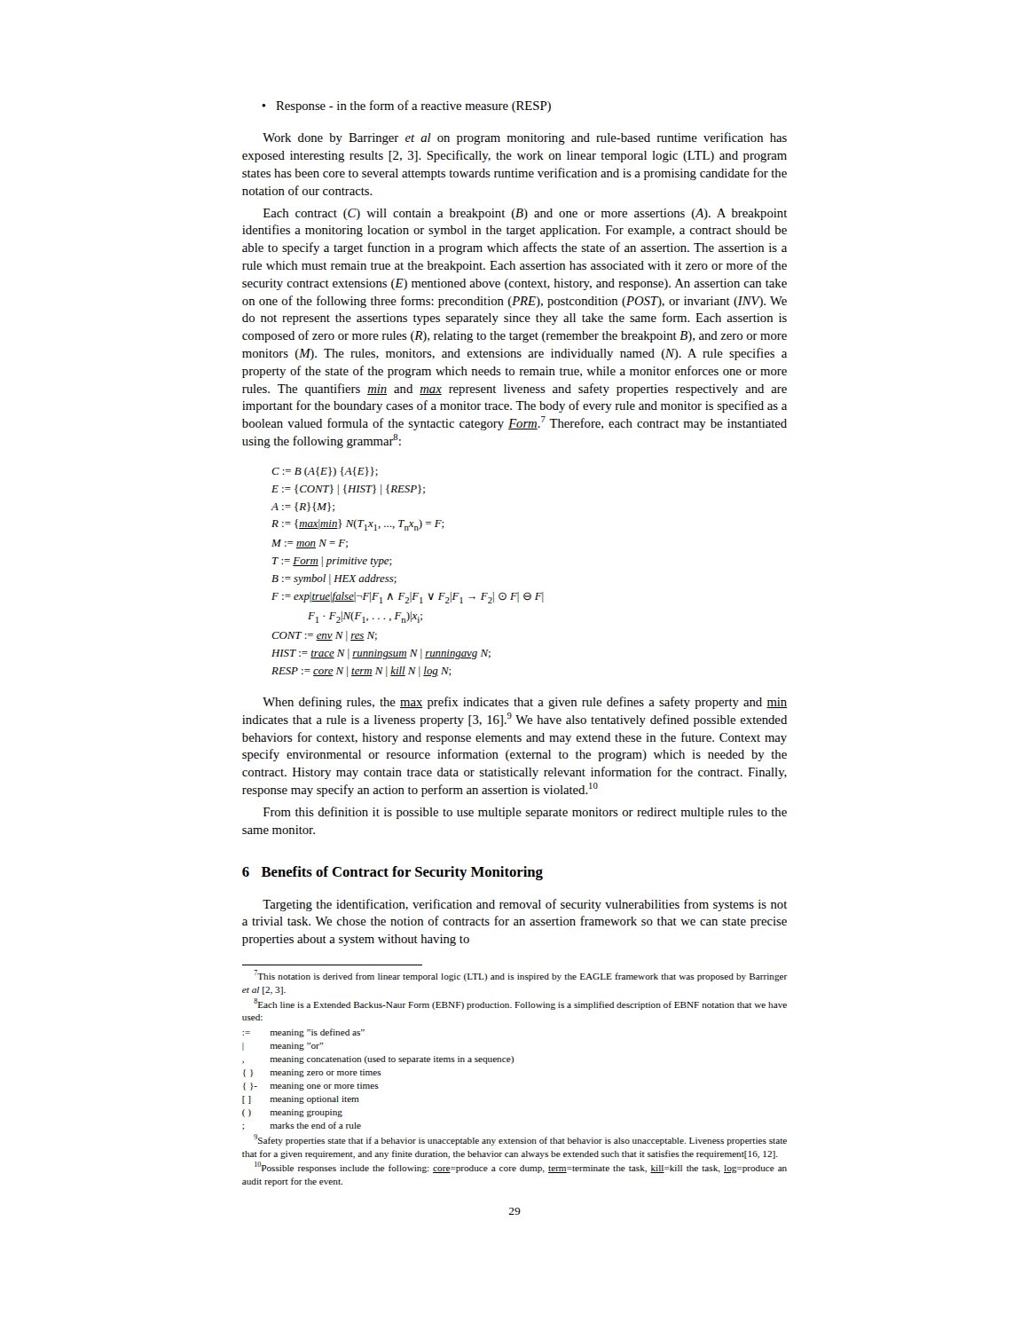Response - in the form of a reactive measure (RESP)
Work done by Barringer et al on program monitoring and rule-based runtime verification has exposed interesting results [2, 3]. Specifically, the work on linear temporal logic (LTL) and program states has been core to several attempts towards runtime verification and is a promising candidate for the notation of our contracts.
Each contract (C) will contain a breakpoint (B) and one or more assertions (A). A breakpoint identifies a monitoring location or symbol in the target application. For example, a contract should be able to specify a target function in a program which affects the state of an assertion. The assertion is a rule which must remain true at the breakpoint. Each assertion has associated with it zero or more of the security contract extensions (E) mentioned above (context, history, and response). An assertion can take on one of the following three forms: precondition (PRE), postcondition (POST), or invariant (INV). We do not represent the assertions types separately since they all take the same form. Each assertion is composed of zero or more rules (R), relating to the target (remember the breakpoint B), and zero or more monitors (M). The rules, monitors, and extensions are individually named (N). A rule specifies a property of the state of the program which needs to remain true, while a monitor enforces one or more rules. The quantifiers min and max represent liveness and safety properties respectively and are important for the boundary cases of a monitor trace. The body of every rule and monitor is specified as a boolean valued formula of the syntactic category Form.7 Therefore, each contract may be instantiated using the following grammar8:
C := B (A{E}) {A{E}};
E := {CONT} | {HIST} | {RESP};
A := {R}{M};
R := {max|min} N(T1x1, ..., Tnxn) = F;
M := mon N = F;
T := Form | primitive type;
B := symbol | HEX address;
F := exp|true|false|¬F|F1 ∧ F2|F1 ∨ F2|F1 → F2| ⊙ F| ⊖ F|
F1 · F2|N(F1, . . . , Fn)|xi;
CONT := env N | res N;
HIST := trace N | runningsum N | runningavg N;
RESP := core N | term N | kill N | log N;
When defining rules, the max prefix indicates that a given rule defines a safety property and min indicates that a rule is a liveness property [3, 16].9 We have also tentatively defined possible extended behaviors for context, history and response elements and may extend these in the future. Context may specify environmental or resource information (external to the program) which is needed by the contract. History may contain trace data or statistically relevant information for the contract. Finally, response may specify an action to perform an assertion is violated.10
From this definition it is possible to use multiple separate monitors or redirect multiple rules to the same monitor.
6 Benefits of Contract for Security Monitoring
Targeting the identification, verification and removal of security vulnerabilities from systems is not a trivial task. We chose the notion of contracts for an assertion framework so that we can state precise properties about a system without having to
7This notation is derived from linear temporal logic (LTL) and is inspired by the EAGLE framework that was proposed by Barringer et al [2, 3].
8Each line is a Extended Backus-Naur Form (EBNF) production. Following is a simplified description of EBNF notation that we have used:
| := | meaning ”is defined as” |
| / | meaning ”or” |
| , | meaning concatenation (used to separate items in a sequence) |
| { } | meaning zero or more times |
| { }- | meaning one or more times |
| [ ] | meaning optional item |
| ( ) | meaning grouping |
| ; | marks the end of a rule |
9Safety properties state that if a behavior is unacceptable any extension of that behavior is also unacceptable. Liveness properties state that for a given requirement, and any finite duration, the behavior can always be extended such that it satisfies the requirement[16, 12].
10Possible responses include the following: core=produce a core dump, term=terminate the task, kill=kill the task, log=produce an audit report for the event.
29